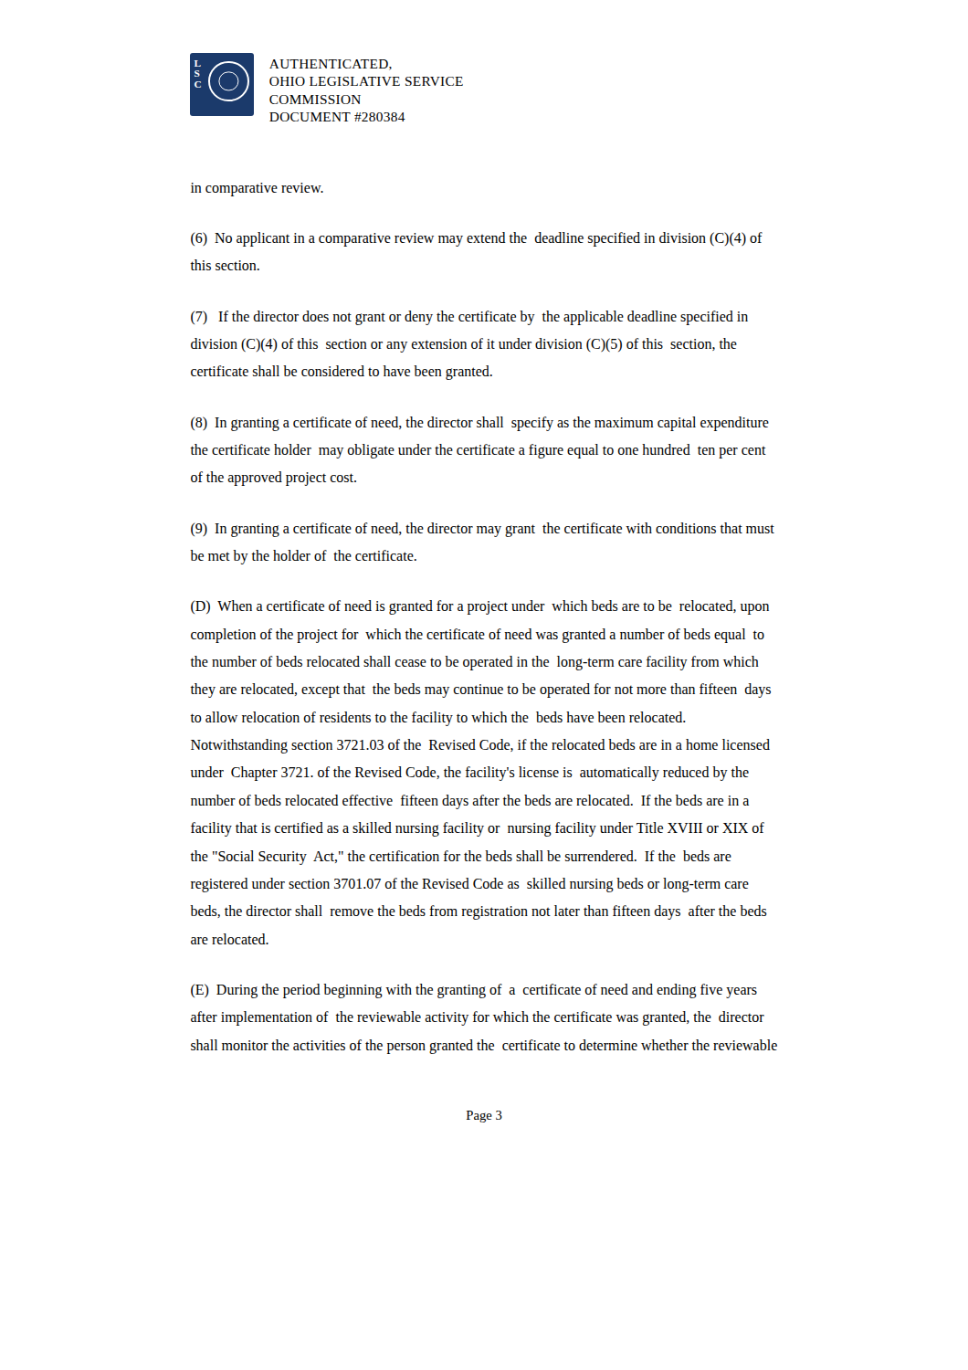L
S
C
AUTHENTICATED,
OHIO LEGISLATIVE SERVICE
COMMISSION
DOCUMENT #280384
in comparative review.
(6) No applicant in a comparative review may extend the deadline specified in division (C)(4) of this section.
(7) If the director does not grant or deny the certificate by the applicable deadline specified in division (C)(4) of this section or any extension of it under division (C)(5) of this section, the certificate shall be considered to have been granted.
(8) In granting a certificate of need, the director shall specify as the maximum capital expenditure the certificate holder may obligate under the certificate a figure equal to one hundred ten per cent of the approved project cost.
(9) In granting a certificate of need, the director may grant the certificate with conditions that must be met by the holder of the certificate.
(D) When a certificate of need is granted for a project under which beds are to be relocated, upon completion of the project for which the certificate of need was granted a number of beds equal to the number of beds relocated shall cease to be operated in the long-term care facility from which they are relocated, except that the beds may continue to be operated for not more than fifteen days to allow relocation of residents to the facility to which the beds have been relocated. Notwithstanding section 3721.03 of the Revised Code, if the relocated beds are in a home licensed under Chapter 3721. of the Revised Code, the facility's license is automatically reduced by the number of beds relocated effective fifteen days after the beds are relocated. If the beds are in a facility that is certified as a skilled nursing facility or nursing facility under Title XVIII or XIX of the "Social Security Act," the certification for the beds shall be surrendered. If the beds are registered under section 3701.07 of the Revised Code as skilled nursing beds or long-term care beds, the director shall remove the beds from registration not later than fifteen days after the beds are relocated.
(E) During the period beginning with the granting of a certificate of need and ending five years after implementation of the reviewable activity for which the certificate was granted, the director shall monitor the activities of the person granted the certificate to determine whether the reviewable
Page 3